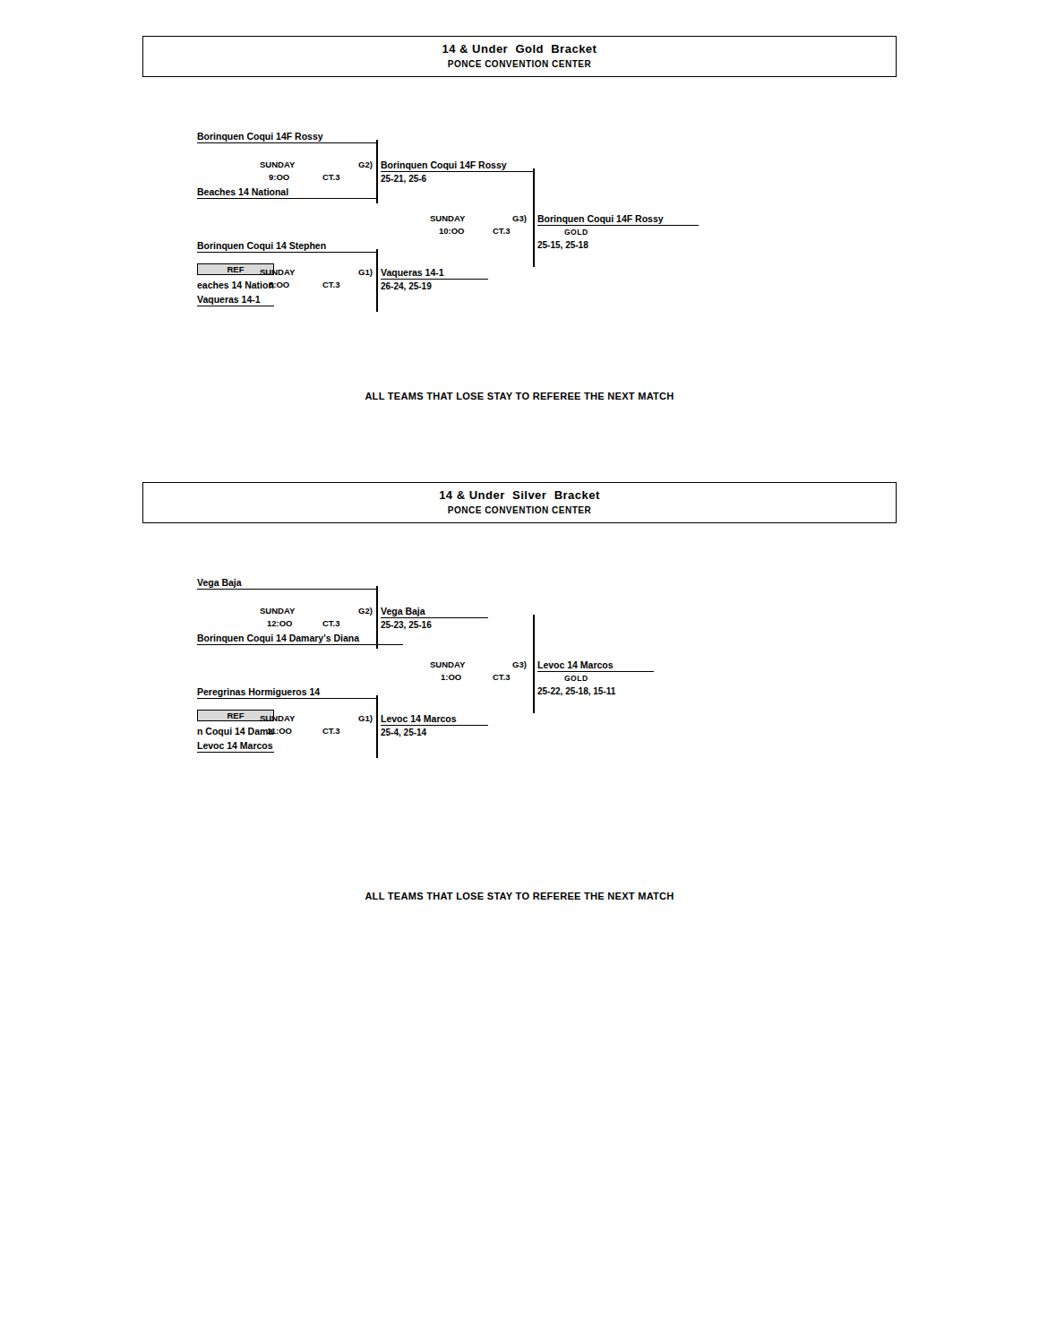14 & Under Gold Bracket
PONCE CONVENTION CENTER
Borinquen Coqui 14F Rossy
SUNDAY
9:OO
CT.3
G2)
Borinquen Coqui 14F Rossy
25-21, 25-6
Beaches 14 National
SUNDAY
10:OO
CT.3
G3)
Borinquen Coqui 14F Rossy
GOLD
25-15, 25-18
Borinquen Coqui 14 Stephen
REF
SUNDAY
8:OO
CT.3
G1)
Vaqueras 14-1
26-24, 25-19
eaches 14 National
Vaqueras 14-1
ALL TEAMS THAT LOSE STAY TO REFEREE THE NEXT MATCH
14 & Under Silver Bracket
PONCE CONVENTION CENTER
Vega Baja
SUNDAY
12:OO
CT.3
G2)
Vega Baja
25-23, 25-16
Borinquen Coqui 14 Damary's Diana
SUNDAY
1:OO
CT.3
G3)
Levoc 14 Marcos
GOLD
25-22, 25-18, 15-11
Peregrinas Hormigueros 14
REF
SUNDAY
11:OO
CT.3
G1)
Levoc 14 Marcos
25-4, 25-14
n Coqui 14 Damary's Diana
Levoc 14 Marcos
ALL TEAMS THAT LOSE STAY TO REFEREE THE NEXT MATCH